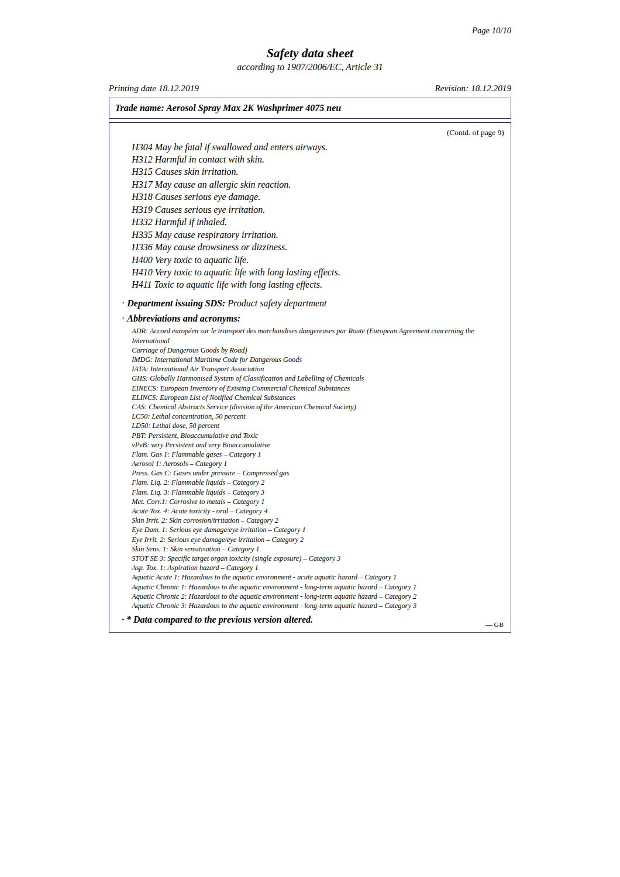Page 10/10
Safety data sheet
according to 1907/2006/EC, Article 31
Printing date 18.12.2019 Revision: 18.12.2019
Trade name: Aerosol Spray Max 2K Washprimer 4075 neu
(Contd. of page 9)
H304 May be fatal if swallowed and enters airways.
H312 Harmful in contact with skin.
H315 Causes skin irritation.
H317 May cause an allergic skin reaction.
H318 Causes serious eye damage.
H319 Causes serious eye irritation.
H332 Harmful if inhaled.
H335 May cause respiratory irritation.
H336 May cause drowsiness or dizziness.
H400 Very toxic to aquatic life.
H410 Very toxic to aquatic life with long lasting effects.
H411 Toxic to aquatic life with long lasting effects.
· Department issuing SDS: Product safety department
· Abbreviations and acronyms:
ADR: Accord européen sur le transport des marchandises dangereuses par Route (European Agreement concerning the International
Carriage of Dangerous Goods by Road)
IMDG: International Maritime Code for Dangerous Goods
IATA: International Air Transport Association
GHS: Globally Harmonised System of Classification and Labelling of Chemicals
EINECS: European Inventory of Existing Commercial Chemical Substances
ELINCS: European List of Notified Chemical Substances
CAS: Chemical Abstracts Service (division of the American Chemical Society)
LC50: Lethal concentration, 50 percent
LD50: Lethal dose, 50 percent
PBT: Persistent, Bioaccumulative and Toxic
vPvB: very Persistent and very Bioaccumulative
Flam. Gas 1: Flammable gases – Category 1
Aerosol 1: Aerosols – Category 1
Press. Gas C: Gases under pressure – Compressed gas
Flam. Liq. 2: Flammable liquids – Category 2
Flam. Liq. 3: Flammable liquids – Category 3
Met. Corr.1: Corrosive to metals – Category 1
Acute Tox. 4: Acute toxicity - oral – Category 4
Skin Irrit. 2: Skin corrosion/irritation – Category 2
Eye Dam. 1: Serious eye damage/eye irritation – Category 1
Eye Irrit. 2: Serious eye damage/eye irritation – Category 2
Skin Sens. 1: Skin sensitisation – Category 1
STOT SE 3: Specific target organ toxicity (single exposure) – Category 3
Asp. Tox. 1: Aspiration hazard – Category 1
Aquatic Acute 1: Hazardous to the aquatic environment - acute aquatic hazard – Category 1
Aquatic Chronic 1: Hazardous to the aquatic environment - long-term aquatic hazard – Category 1
Aquatic Chronic 2: Hazardous to the aquatic environment - long-term aquatic hazard – Category 2
Aquatic Chronic 3: Hazardous to the aquatic environment - long-term aquatic hazard – Category 3
· * Data compared to the previous version altered.
GB